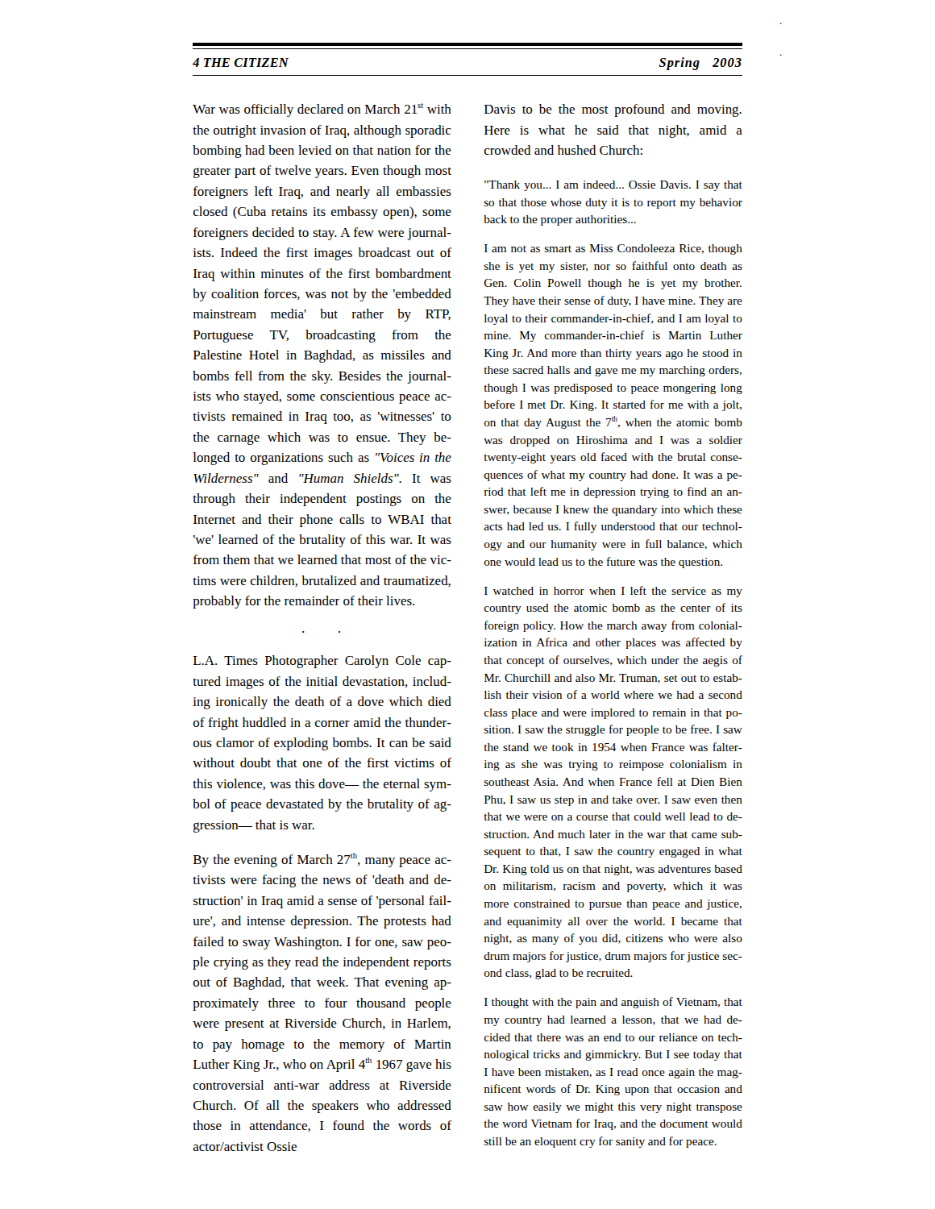·
·
4 THE CITIZEN
Spring 2003
War was officially declared on March 21st with the outright invasion of Iraq, although sporadic bombing had been levied on that nation for the greater part of twelve years. Even though most foreigners left Iraq, and nearly all embassies closed (Cuba retains its embassy open), some foreigners decided to stay. A few were journalists. Indeed the first images broadcast out of Iraq within minutes of the first bombardment by coalition forces, was not by the 'embedded mainstream media' but rather by RTP, Portuguese TV, broadcasting from the Palestine Hotel in Baghdad, as missiles and bombs fell from the sky. Besides the journalists who stayed, some conscientious peace activists remained in Iraq too, as 'witnesses' to the carnage which was to ensue. They belonged to organizations such as "Voices in the Wilderness" and "Human Shields". It was through their independent postings on the Internet and their phone calls to WBAI that 'we' learned of the brutality of this war. It was from them that we learned that most of the victims were children, brutalized and traumatized, probably for the remainder of their lives.
. .
L.A. Times Photographer Carolyn Cole captured images of the initial devastation, including ironically the death of a dove which died of fright huddled in a corner amid the thunderous clamor of exploding bombs. It can be said without doubt that one of the first victims of this violence, was this dove— the eternal symbol of peace devastated by the brutality of aggression— that is war.
By the evening of March 27th, many peace activists were facing the news of 'death and destruction' in Iraq amid a sense of 'personal failure', and intense depression. The protests had failed to sway Washington. I for one, saw people crying as they read the independent reports out of Baghdad, that week. That evening approximately three to four thousand people were present at Riverside Church, in Harlem, to pay homage to the memory of Martin Luther King Jr., who on April 4th 1967 gave his controversial anti-war address at Riverside Church. Of all the speakers who addressed those in attendance, I found the words of actor/activist Ossie
Davis to be the most profound and moving. Here is what he said that night, amid a crowded and hushed Church:
"Thank you... I am indeed... Ossie Davis. I say that so that those whose duty it is to report my behavior back to the proper authorities...
I am not as smart as Miss Condoleeza Rice, though she is yet my sister, nor so faithful onto death as Gen. Colin Powell though he is yet my brother. They have their sense of duty, I have mine. They are loyal to their commander-in-chief, and I am loyal to mine. My commander-in-chief is Martin Luther King Jr. And more than thirty years ago he stood in these sacred halls and gave me my marching orders, though I was predisposed to peace mongering long before I met Dr. King. It started for me with a jolt, on that day August the 7th, when the atomic bomb was dropped on Hiroshima and I was a soldier twenty-eight years old faced with the brutal consequences of what my country had done. It was a period that left me in depression trying to find an answer, because I knew the quandary into which these acts had led us. I fully understood that our technology and our humanity were in full balance, which one would lead us to the future was the question.
I watched in horror when I left the service as my country used the atomic bomb as the center of its foreign policy. How the march away from colonialization in Africa and other places was affected by that concept of ourselves, which under the aegis of Mr. Churchill and also Mr. Truman, set out to establish their vision of a world where we had a second class place and were implored to remain in that position. I saw the struggle for people to be free. I saw the stand we took in 1954 when France was faltering as she was trying to reimpose colonialism in southeast Asia. And when France fell at Dien Bien Phu, I saw us step in and take over. I saw even then that we were on a course that could well lead to destruction. And much later in the war that came subsequent to that, I saw the country engaged in what Dr. King told us on that night, was adventures based on militarism, racism and poverty, which it was more constrained to pursue than peace and justice, and equanimity all over the world. I became that night, as many of you did, citizens who were also drum majors for justice, drum majors for justice second class, glad to be recruited.
I thought with the pain and anguish of Vietnam, that my country had learned a lesson, that we had decided that there was an end to our reliance on technological tricks and gimmickry. But I see today that I have been mistaken, as I read once again the magnificent words of Dr. King upon that occasion and saw how easily we might this very night transpose the word Vietnam for Iraq, and the document would still be an eloquent cry for sanity and for peace.